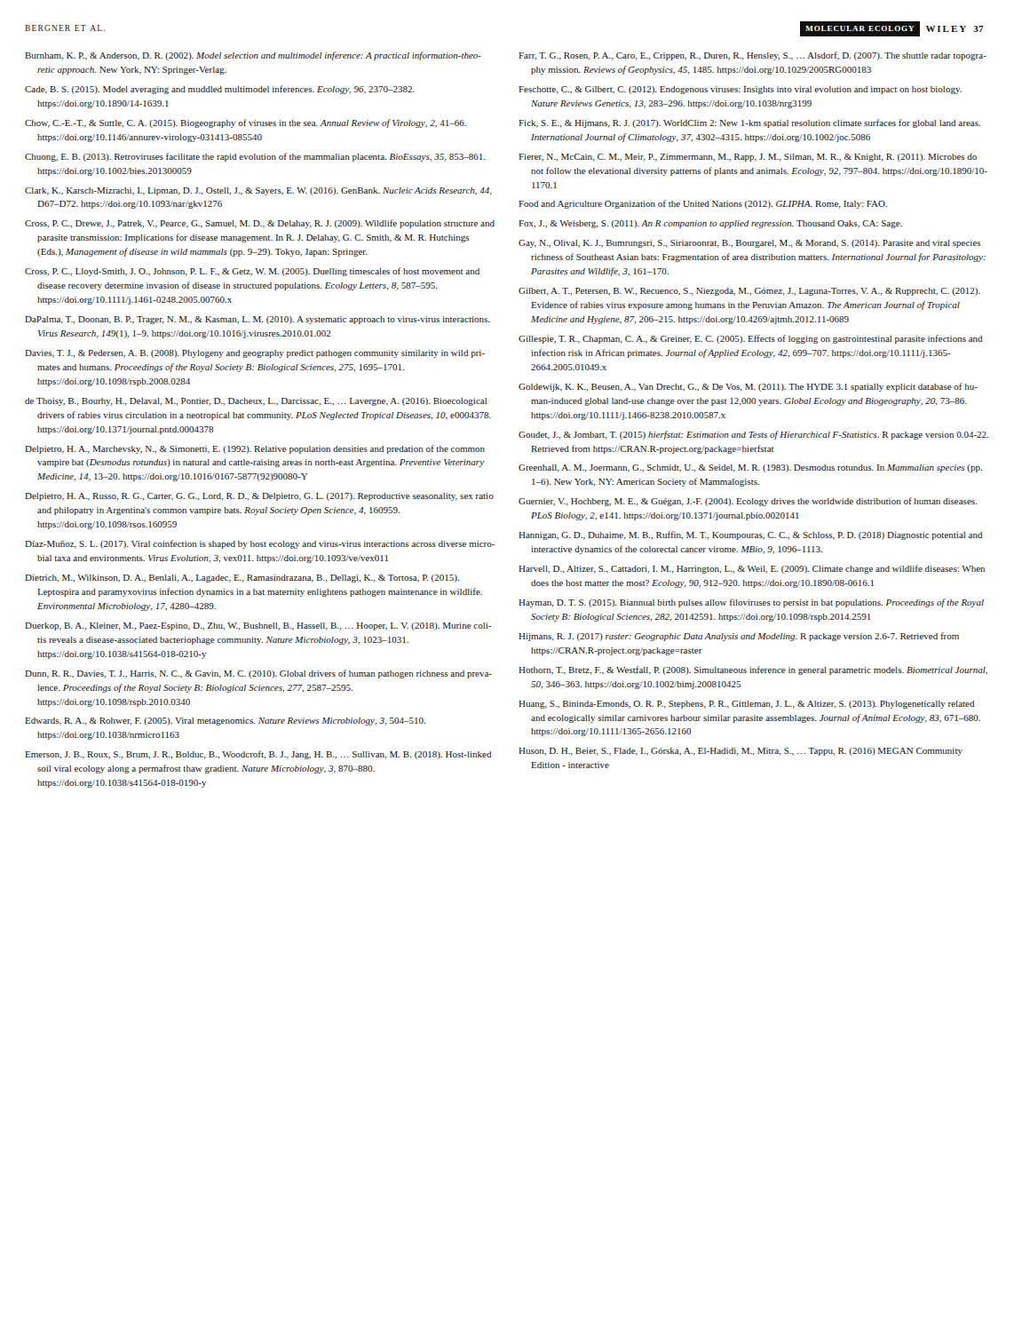BERGNER ET AL.
Molecular Ecology WILEY 37
Burnham, K. P., & Anderson, D. R. (2002). Model selection and multimodel inference: A practical information-theoretic approach. New York, NY: Springer-Verlag.
Cade, B. S. (2015). Model averaging and muddled multimodel inferences. Ecology, 96, 2370–2382. https://doi.org/10.1890/14-1639.1
Chow, C.-E.-T., & Suttle, C. A. (2015). Biogeography of viruses in the sea. Annual Review of Virology, 2, 41–66. https://doi.org/10.1146/annurev-virology-031413-085540
Chuong, E. B. (2013). Retroviruses facilitate the rapid evolution of the mammalian placenta. BioEssays, 35, 853–861. https://doi.org/10.1002/bies.201300059
Clark, K., Karsch-Mizrachi, I., Lipman, D. J., Ostell, J., & Sayers, E. W. (2016). GenBank. Nucleic Acids Research, 44, D67–D72. https://doi.org/10.1093/nar/gkv1276
Cross, P. C., Drewe, J., Patrek, V., Pearce, G., Samuel, M. D., & Delahay, R. J. (2009). Wildlife population structure and parasite transmission: Implications for disease management. In R. J. Delahay, G. C. Smith, & M. R. Hutchings (Eds.), Management of disease in wild mammals (pp. 9–29). Tokyo, Japan: Springer.
Cross, P. C., Lloyd-Smith, J. O., Johnson, P. L. F., & Getz, W. M. (2005). Duelling timescales of host movement and disease recovery determine invasion of disease in structured populations. Ecology Letters, 8, 587–595. https://doi.org/10.1111/j.1461-0248.2005.00760.x
DaPalma, T., Doonan, B. P., Trager, N. M., & Kasman, L. M. (2010). A systematic approach to virus-virus interactions. Virus Research, 149(1), 1–9. https://doi.org/10.1016/j.virusres.2010.01.002
Davies, T. J., & Pedersen, A. B. (2008). Phylogeny and geography predict pathogen community similarity in wild primates and humans. Proceedings of the Royal Society B: Biological Sciences, 275, 1695–1701. https://doi.org/10.1098/rspb.2008.0284
de Thoisy, B., Bourhy, H., Delaval, M., Pontier, D., Dacheux, L., Darcissac, E., … Lavergne, A. (2016). Bioecological drivers of rabies virus circulation in a neotropical bat community. PLoS Neglected Tropical Diseases, 10, e0004378. https://doi.org/10.1371/journal.pntd.0004378
Delpietro, H. A., Marchevsky, N., & Simonetti, E. (1992). Relative population densities and predation of the common vampire bat (Desmodus rotundus) in natural and cattle-raising areas in north-east Argentina. Preventive Veterinary Medicine, 14, 13–20. https://doi.org/10.1016/0167-5877(92)90080-Y
Delpietro, H. A., Russo, R. G., Carter, G. G., Lord, R. D., & Delpietro, G. L. (2017). Reproductive seasonality, sex ratio and philopatry in Argentina's common vampire bats. Royal Society Open Science, 4, 160959. https://doi.org/10.1098/rsos.160959
Díaz-Muñoz, S. L. (2017). Viral coinfection is shaped by host ecology and virus-virus interactions across diverse microbial taxa and environments. Virus Evolution, 3, vex011. https://doi.org/10.1093/ve/vex011
Dietrich, M., Wilkinson, D. A., Benlali, A., Lagadec, E., Ramasindrazana, B., Dellagi, K., & Tortosa, P. (2015). Leptospira and paramyxovirus infection dynamics in a bat maternity enlightens pathogen maintenance in wildlife. Environmental Microbiology, 17, 4280–4289.
Duerkop, B. A., Kleiner, M., Paez-Espino, D., Zhu, W., Bushnell, B., Hassell, B., … Hooper, L. V. (2018). Murine colitis reveals a disease-associated bacteriophage community. Nature Microbiology, 3, 1023–1031. https://doi.org/10.1038/s41564-018-0210-y
Dunn, R. R., Davies, T. J., Harris, N. C., & Gavin, M. C. (2010). Global drivers of human pathogen richness and prevalence. Proceedings of the Royal Society B: Biological Sciences, 277, 2587–2595. https://doi.org/10.1098/rspb.2010.0340
Edwards, R. A., & Rohwer, F. (2005). Viral metagenomics. Nature Reviews Microbiology, 3, 504–510. https://doi.org/10.1038/nrmicro1163
Emerson, J. B., Roux, S., Brum, J. R., Bolduc, B., Woodcroft, B. J., Jang, H. B., … Sullivan, M. B. (2018). Host-linked soil viral ecology along a permafrost thaw gradient. Nature Microbiology, 3, 870–880. https://doi.org/10.1038/s41564-018-0190-y
Farr, T. G., Rosen, P. A., Caro, E., Crippen, R., Duren, R., Hensley, S., … Alsdorf, D. (2007). The shuttle radar topography mission. Reviews of Geophysics, 45, 1485. https://doi.org/10.1029/2005RG000183
Feschotte, C., & Gilbert, C. (2012). Endogenous viruses: Insights into viral evolution and impact on host biology. Nature Reviews Genetics, 13, 283–296. https://doi.org/10.1038/nrg3199
Fick, S. E., & Hijmans, R. J. (2017). WorldClim 2: New 1-km spatial resolution climate surfaces for global land areas. International Journal of Climatology, 37, 4302–4315. https://doi.org/10.1002/joc.5086
Fierer, N., McCain, C. M., Meir, P., Zimmermann, M., Rapp, J. M., Silman, M. R., & Knight, R. (2011). Microbes do not follow the elevational diversity patterns of plants and animals. Ecology, 92, 797–804. https://doi.org/10.1890/10-1170.1
Food and Agriculture Organization of the United Nations (2012). GLIPHA. Rome, Italy: FAO.
Fox, J., & Weisberg, S. (2011). An R companion to applied regression. Thousand Oaks, CA: Sage.
Gay, N., Olival, K. J., Bumrungsri, S., Siriaroonrat, B., Bourgarel, M., & Morand, S. (2014). Parasite and viral species richness of Southeast Asian bats: Fragmentation of area distribution matters. International Journal for Parasitology: Parasites and Wildlife, 3, 161–170.
Gilbert, A. T., Petersen, B. W., Recuenco, S., Niezgoda, M., Gómez, J., Laguna-Torres, V. A., & Rupprecht, C. (2012). Evidence of rabies virus exposure among humans in the Peruvian Amazon. The American Journal of Tropical Medicine and Hygiene, 87, 206–215. https://doi.org/10.4269/ajtmh.2012.11-0689
Gillespie, T. R., Chapman, C. A., & Greiner, E. C. (2005). Effects of logging on gastrointestinal parasite infections and infection risk in African primates. Journal of Applied Ecology, 42, 699–707. https://doi.org/10.1111/j.1365-2664.2005.01049.x
Goldewijk, K. K., Beusen, A., Van Drecht, G., & De Vos, M. (2011). The HYDE 3.1 spatially explicit database of human-induced global land-use change over the past 12,000 years. Global Ecology and Biogeography, 20, 73–86. https://doi.org/10.1111/j.1466-8238.2010.00587.x
Goudet, J., & Jombart, T. (2015) hierfstat: Estimation and Tests of Hierarchical F-Statistics. R package version 0.04-22. Retrieved from https://CRAN.R-project.org/package=hierfstat
Greenhall, A. M., Joermann, G., Schmidt, U., & Seidel, M. R. (1983). Desmodus rotundus. In Mammalian species (pp. 1–6). New York, NY: American Society of Mammalogists.
Guernier, V., Hochberg, M. E., & Guégan, J.-F. (2004). Ecology drives the worldwide distribution of human diseases. PLoS Biology, 2, e141. https://doi.org/10.1371/journal.pbio.0020141
Hannigan, G. D., Duhaime, M. B., Ruffin, M. T., Koumpouras, C. C., & Schloss, P. D. (2018) Diagnostic potential and interactive dynamics of the colorectal cancer virome. MBio, 9, 1096–1113.
Harvell, D., Altizer, S., Cattadori, I. M., Harrington, L., & Weil, E. (2009). Climate change and wildlife diseases: When does the host matter the most? Ecology, 90, 912–920. https://doi.org/10.1890/08-0616.1
Hayman, D. T. S. (2015). Biannual birth pulses allow filoviruses to persist in bat populations. Proceedings of the Royal Society B: Biological Sciences, 282, 20142591. https://doi.org/10.1098/rspb.2014.2591
Hijmans, R. J. (2017) raster: Geographic Data Analysis and Modeling. R package version 2.6-7. Retrieved from https://CRAN.R-project.org/package=raster
Hothorn, T., Bretz, F., & Westfall, P. (2008). Simultaneous inference in general parametric models. Biometrical Journal, 50, 346–363. https://doi.org/10.1002/bimj.200810425
Huang, S., Bininda-Emonds, O. R. P., Stephens, P. R., Gittleman, J. L., & Altizer, S. (2013). Phylogenetically related and ecologically similar carnivores harbour similar parasite assemblages. Journal of Animal Ecology, 83, 671–680. https://doi.org/10.1111/1365-2656.12160
Huson, D. H., Beier, S., Flade, I., Górska, A., El-Hadidi, M., Mitra, S., … Tappu, R. (2016) MEGAN Community Edition - interactive